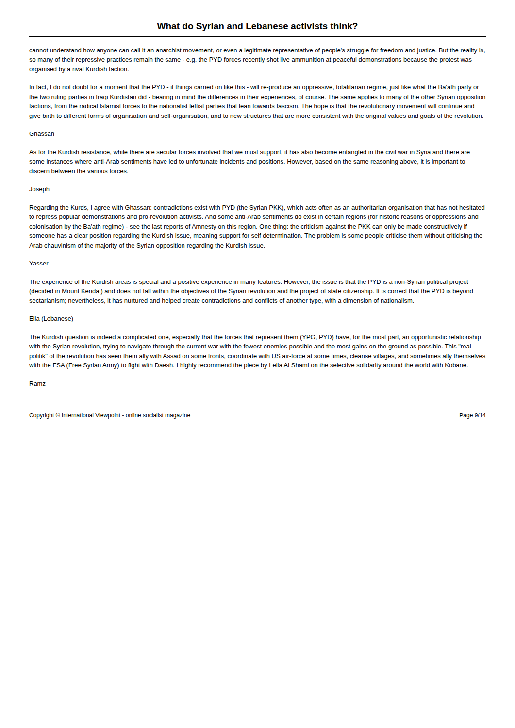What do Syrian and Lebanese activists think?
cannot understand how anyone can call it an anarchist movement, or even a legitimate representative of people's struggle for freedom and justice. But the reality is, so many of their repressive practices remain the same - e.g. the PYD forces recently shot live ammunition at peaceful demonstrations because the protest was organised by a rival Kurdish faction.
In fact, I do not doubt for a moment that the PYD - if things carried on like this - will re-produce an oppressive, totalitarian regime, just like what the Ba'ath party or the two ruling parties in Iraqi Kurdistan did - bearing in mind the differences in their experiences, of course. The same applies to many of the other Syrian opposition factions, from the radical Islamist forces to the nationalist leftist parties that lean towards fascism. The hope is that the revolutionary movement will continue and give birth to different forms of organisation and self-organisation, and to new structures that are more consistent with the original values and goals of the revolution.
Ghassan
As for the Kurdish resistance, while there are secular forces involved that we must support, it has also become entangled in the civil war in Syria and there are some instances where anti-Arab sentiments have led to unfortunate incidents and positions. However, based on the same reasoning above, it is important to discern between the various forces.
Joseph
Regarding the Kurds, I agree with Ghassan: contradictions exist with PYD (the Syrian PKK), which acts often as an authoritarian organisation that has not hesitated to repress popular demonstrations and pro-revolution activists. And some anti-Arab sentiments do exist in certain regions (for historic reasons of oppressions and colonisation by the Ba'ath regime) - see the last reports of Amnesty on this region. One thing: the criticism against the PKK can only be made constructively if someone has a clear position regarding the Kurdish issue, meaning support for self determination. The problem is some people criticise them without criticising the Arab chauvinism of the majority of the Syrian opposition regarding the Kurdish issue.
Yasser
The experience of the Kurdish areas is special and a positive experience in many features. However, the issue is that the PYD is a non-Syrian political project (decided in Mount Kendal) and does not fall within the objectives of the Syrian revolution and the project of state citizenship. It is correct that the PYD is beyond sectarianism; nevertheless, it has nurtured and helped create contradictions and conflicts of another type, with a dimension of nationalism.
Elia (Lebanese)
The Kurdish question is indeed a complicated one, especially that the forces that represent them (YPG, PYD) have, for the most part, an opportunistic relationship with the Syrian revolution, trying to navigate through the current war with the fewest enemies possible and the most gains on the ground as possible. This "real politik" of the revolution has seen them ally with Assad on some fronts, coordinate with US air-force at some times, cleanse villages, and sometimes ally themselves with the FSA (Free Syrian Army) to fight with Daesh. I highly recommend the piece by Leila Al Shami on the selective solidarity around the world with Kobane.
Ramz
Copyright © International Viewpoint - online socialist magazine Page 9/14